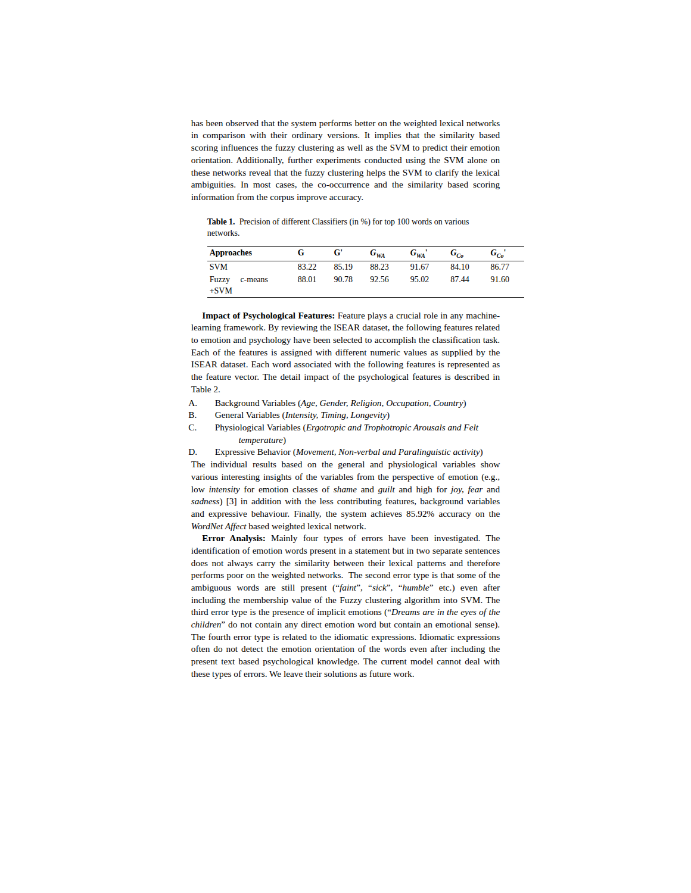has been observed that the system performs better on the weighted lexical networks in comparison with their ordinary versions. It implies that the similarity based scoring influences the fuzzy clustering as well as the SVM to predict their emotion orientation. Additionally, further experiments conducted using the SVM alone on these networks reveal that the fuzzy clustering helps the SVM to clarify the lexical ambiguities. In most cases, the co-occurrence and the similarity based scoring information from the corpus improve accuracy.
Table 1. Precision of different Classifiers (in %) for top 100 words on various networks.
| Approaches | G | G' | G WA | G WA ' | G Co | G Co ' |
| --- | --- | --- | --- | --- | --- | --- |
| SVM | 83.22 | 85.19 | 88.23 | 91.67 | 84.10 | 86.77 |
| Fuzzy c-means +SVM | 88.01 | 90.78 | 92.56 | 95.02 | 87.44 | 91.60 |
Impact of Psychological Features: Feature plays a crucial role in any machine-learning framework. By reviewing the ISEAR dataset, the following features related to emotion and psychology have been selected to accomplish the classification task. Each of the features is assigned with different numeric values as supplied by the ISEAR dataset. Each word associated with the following features is represented as the feature vector. The detail impact of the psychological features is described in Table 2.
A. Background Variables (Age, Gender, Religion, Occupation, Country)
B. General Variables (Intensity, Timing, Longevity)
C. Physiological Variables (Ergotropic and Trophotropic Arousals and Felt temperature)
D. Expressive Behavior (Movement, Non-verbal and Paralinguistic activity)
The individual results based on the general and physiological variables show various interesting insights of the variables from the perspective of emotion (e.g., low intensity for emotion classes of shame and guilt and high for joy, fear and sadness) [3] in addition with the less contributing features, background variables and expressive behaviour. Finally, the system achieves 85.92% accuracy on the WordNet Affect based weighted lexical network.
Error Analysis: Mainly four types of errors have been investigated. The identification of emotion words present in a statement but in two separate sentences does not always carry the similarity between their lexical patterns and therefore performs poor on the weighted networks. The second error type is that some of the ambiguous words are still present (“faint”, “sick”, “humble” etc.) even after including the membership value of the Fuzzy clustering algorithm into SVM. The third error type is the presence of implicit emotions (“Dreams are in the eyes of the children” do not contain any direct emotion word but contain an emotional sense). The fourth error type is related to the idiomatic expressions. Idiomatic expressions often do not detect the emotion orientation of the words even after including the present text based psychological knowledge. The current model cannot deal with these types of errors. We leave their solutions as future work.